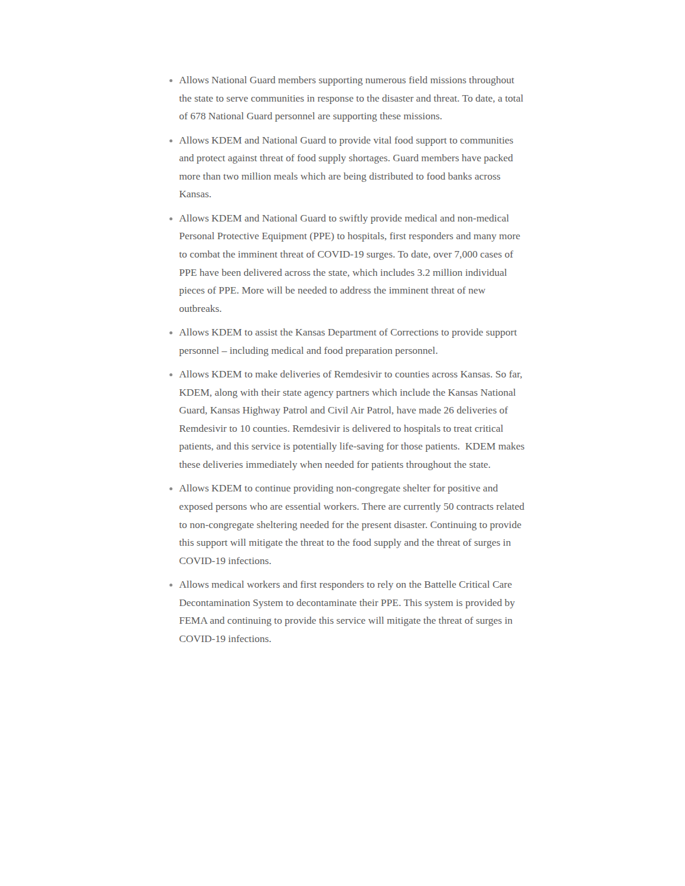Allows National Guard members supporting numerous field missions throughout the state to serve communities in response to the disaster and threat. To date, a total of 678 National Guard personnel are supporting these missions.
Allows KDEM and National Guard to provide vital food support to communities and protect against threat of food supply shortages. Guard members have packed more than two million meals which are being distributed to food banks across Kansas.
Allows KDEM and National Guard to swiftly provide medical and non-medical Personal Protective Equipment (PPE) to hospitals, first responders and many more to combat the imminent threat of COVID-19 surges. To date, over 7,000 cases of PPE have been delivered across the state, which includes 3.2 million individual pieces of PPE. More will be needed to address the imminent threat of new outbreaks.
Allows KDEM to assist the Kansas Department of Corrections to provide support personnel – including medical and food preparation personnel.
Allows KDEM to make deliveries of Remdesivir to counties across Kansas. So far, KDEM, along with their state agency partners which include the Kansas National Guard, Kansas Highway Patrol and Civil Air Patrol, have made 26 deliveries of Remdesivir to 10 counties. Remdesivir is delivered to hospitals to treat critical patients, and this service is potentially life-saving for those patients. KDEM makes these deliveries immediately when needed for patients throughout the state.
Allows KDEM to continue providing non-congregate shelter for positive and exposed persons who are essential workers. There are currently 50 contracts related to non-congregate sheltering needed for the present disaster. Continuing to provide this support will mitigate the threat to the food supply and the threat of surges in COVID-19 infections.
Allows medical workers and first responders to rely on the Battelle Critical Care Decontamination System to decontaminate their PPE. This system is provided by FEMA and continuing to provide this service will mitigate the threat of surges in COVID-19 infections.